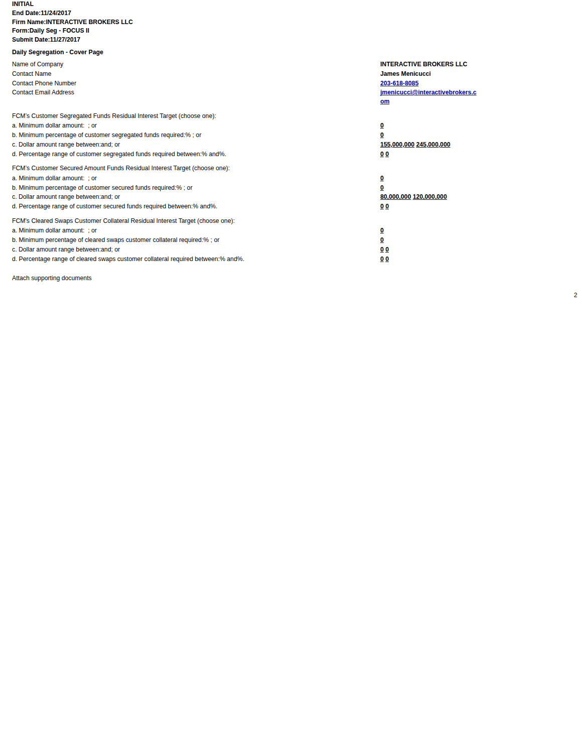INITIAL
End Date:11/24/2017
Firm Name:INTERACTIVE BROKERS LLC
Form:Daily Seg - FOCUS II
Submit Date:11/27/2017
Daily Segregation - Cover Page
| Name of Company | INTERACTIVE BROKERS LLC |
| Contact Name | James Menicucci |
| Contact Phone Number | 203-618-8085 |
| Contact Email Address | jmenicucci@interactivebrokers.c om |
FCM’s Customer Segregated Funds Residual Interest Target (choose one):
| a. Minimum dollar amount: ; or | 0 |
| b. Minimum percentage of customer segregated funds required:% ; or | 0 |
| c. Dollar amount range between:and; or | 155,000,000 245,000,000 |
| d. Percentage range of customer segregated funds required between:% and%. | 0 0 |
FCM’s Customer Secured Amount Funds Residual Interest Target (choose one):
| a. Minimum dollar amount: ; or | 0 |
| b. Minimum percentage of customer secured funds required:% ; or | 0 |
| c. Dollar amount range between:and; or | 80,000,000 120,000,000 |
| d. Percentage range of customer secured funds required between:% and%. | 0 0 |
FCM's Cleared Swaps Customer Collateral Residual Interest Target (choose one):
| a. Minimum dollar amount: ; or | 0 |
| b. Minimum percentage of cleared swaps customer collateral required:% ; or | 0 |
| c. Dollar amount range between:and; or | 0 0 |
| d. Percentage range of cleared swaps customer collateral required between:% and%. | 0 0 |
Attach supporting documents
2